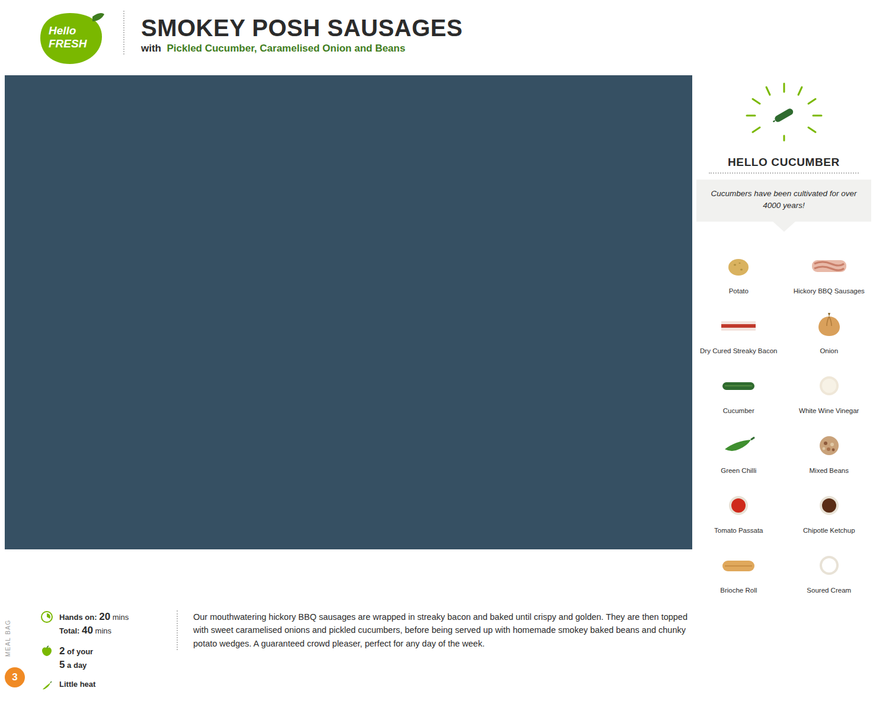Hello FRESH
Smokey Posh Sausages
with Pickled Cucumber, Caramelised Onion and Beans
Hello Cucumber
Cucumbers have been cultivated for over 4000 years!
Potato
Hickory BBQ Sausages
Dry Cured Streaky Bacon
Onion
Cucumber
White Wine Vinegar
Green Chilli
Mixed Beans
Tomato Passata
Chipotle Ketchup
Brioche Roll
Soured Cream
Meal Bag 3
Hands on: 20 mins
Total: 40 mins
2 of your
5 a day
Little heat
Our mouthwatering hickory BBQ sausages are wrapped in streaky bacon and baked until crispy and golden. They are then topped with sweet caramelised onions and pickled cucumbers, before being served up with homemade smokey baked beans and chunky potato wedges. A guaranteed crowd pleaser, perfect for any day of the week.